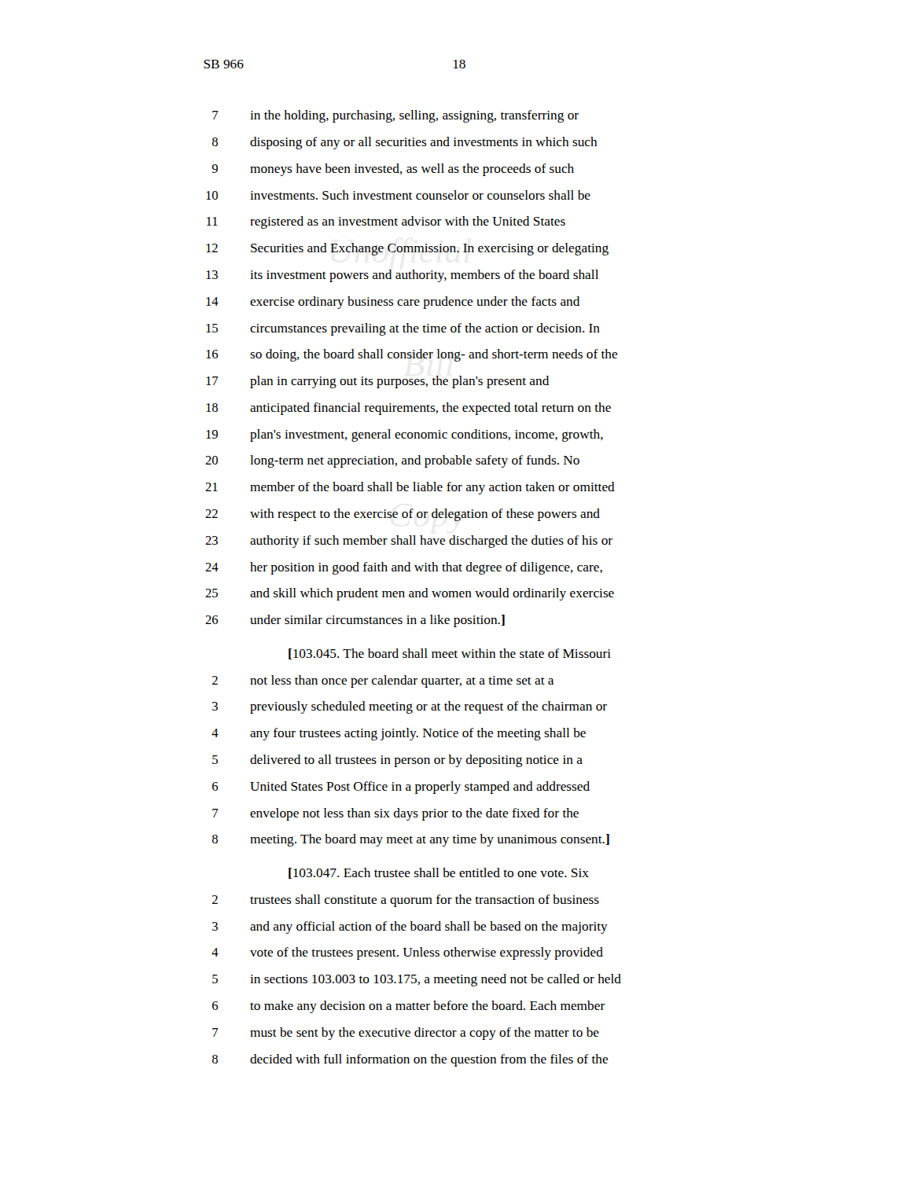Unofficial
Bill
Copy
SB 966 18
7 in the holding, purchasing, selling, assigning, transferring or
8 disposing of any or all securities and investments in which such
9 moneys have been invested, as well as the proceeds of such
10 investments. Such investment counselor or counselors shall be
11 registered as an investment advisor with the United States
12 Securities and Exchange Commission. In exercising or delegating
13 its investment powers and authority, members of the board shall
14 exercise ordinary business care prudence under the facts and
15 circumstances prevailing at the time of the action or decision. In
16 so doing, the board shall consider long- and short-term needs of the
17 plan in carrying out its purposes, the plan's present and
18 anticipated financial requirements, the expected total return on the
19 plan's investment, general economic conditions, income, growth,
20 long-term net appreciation, and probable safety of funds. No
21 member of the board shall be liable for any action taken or omitted
22 with respect to the exercise of or delegation of these powers and
23 authority if such member shall have discharged the duties of his or
24 her position in good faith and with that degree of diligence, care,
25 and skill which prudent men and women would ordinarily exercise
26 under similar circumstances in a like position.]
[103.045. The board shall meet within the state of Missouri
2 not less than once per calendar quarter, at a time set at a
3 previously scheduled meeting or at the request of the chairman or
4 any four trustees acting jointly. Notice of the meeting shall be
5 delivered to all trustees in person or by depositing notice in a
6 United States Post Office in a properly stamped and addressed
7 envelope not less than six days prior to the date fixed for the
8 meeting. The board may meet at any time by unanimous consent.]
[103.047. Each trustee shall be entitled to one vote. Six
2 trustees shall constitute a quorum for the transaction of business
3 and any official action of the board shall be based on the majority
4 vote of the trustees present. Unless otherwise expressly provided
5 in sections 103.003 to 103.175, a meeting need not be called or held
6 to make any decision on a matter before the board. Each member
7 must be sent by the executive director a copy of the matter to be
8 decided with full information on the question from the files of the